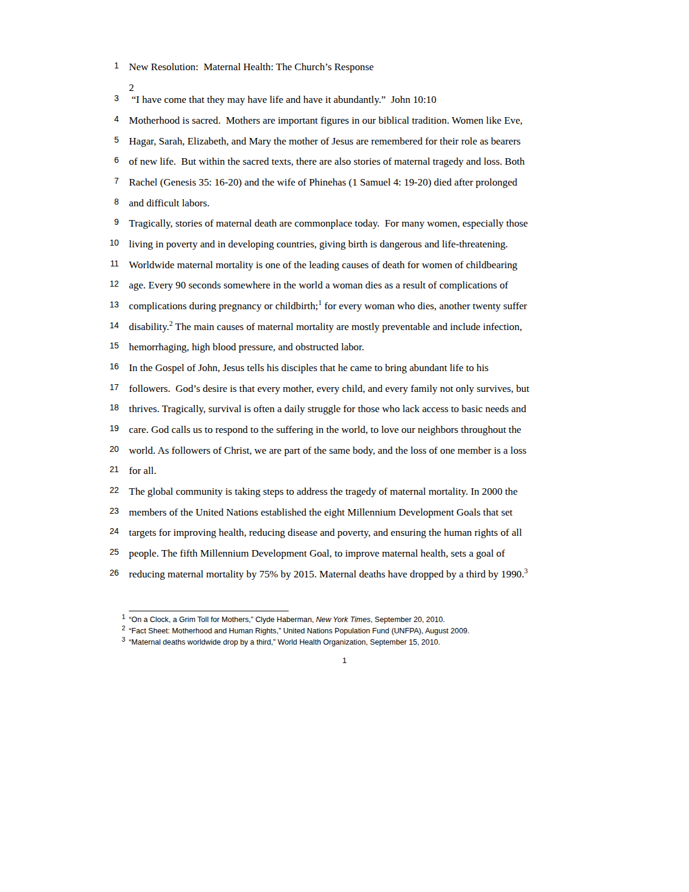New Resolution: Maternal Health: The Church’s Response “I have come that they may have life and have it abundantly.” John 10:10 Motherhood is sacred. Mothers are important figures in our biblical tradition. Women like Eve, Hagar, Sarah, Elizabeth, and Mary the mother of Jesus are remembered for their role as bearers of new life. But within the sacred texts, there are also stories of maternal tragedy and loss. Both Rachel (Genesis 35: 16-20) and the wife of Phinehas (1 Samuel 4: 19-20) died after prolonged and difficult labors. Tragically, stories of maternal death are commonplace today. For many women, especially those living in poverty and in developing countries, giving birth is dangerous and life-threatening. Worldwide maternal mortality is one of the leading causes of death for women of childbearing age. Every 90 seconds somewhere in the world a woman dies as a result of complications of complications during pregnancy or childbirth;1 for every woman who dies, another twenty suffer disability.2 The main causes of maternal mortality are mostly preventable and include infection, hemorrhaging, high blood pressure, and obstructed labor. In the Gospel of John, Jesus tells his disciples that he came to bring abundant life to his followers. God’s desire is that every mother, every child, and every family not only survives, but thrives. Tragically, survival is often a daily struggle for those who lack access to basic needs and care. God calls us to respond to the suffering in the world, to love our neighbors throughout the world. As followers of Christ, we are part of the same body, and the loss of one member is a loss for all. The global community is taking steps to address the tragedy of maternal mortality. In 2000 the members of the United Nations established the eight Millennium Development Goals that set targets for improving health, reducing disease and poverty, and ensuring the human rights of all people. The fifth Millennium Development Goal, to improve maternal health, sets a goal of reducing maternal mortality by 75% by 2015. Maternal deaths have dropped by a third by 1990.3
1 “On a Clock, a Grim Toll for Mothers,” Clyde Haberman, New York Times, September 20, 2010.
2 “Fact Sheet: Motherhood and Human Rights,” United Nations Population Fund (UNFPA), August 2009.
3 “Maternal deaths worldwide drop by a third,” World Health Organization, September 15, 2010.
1